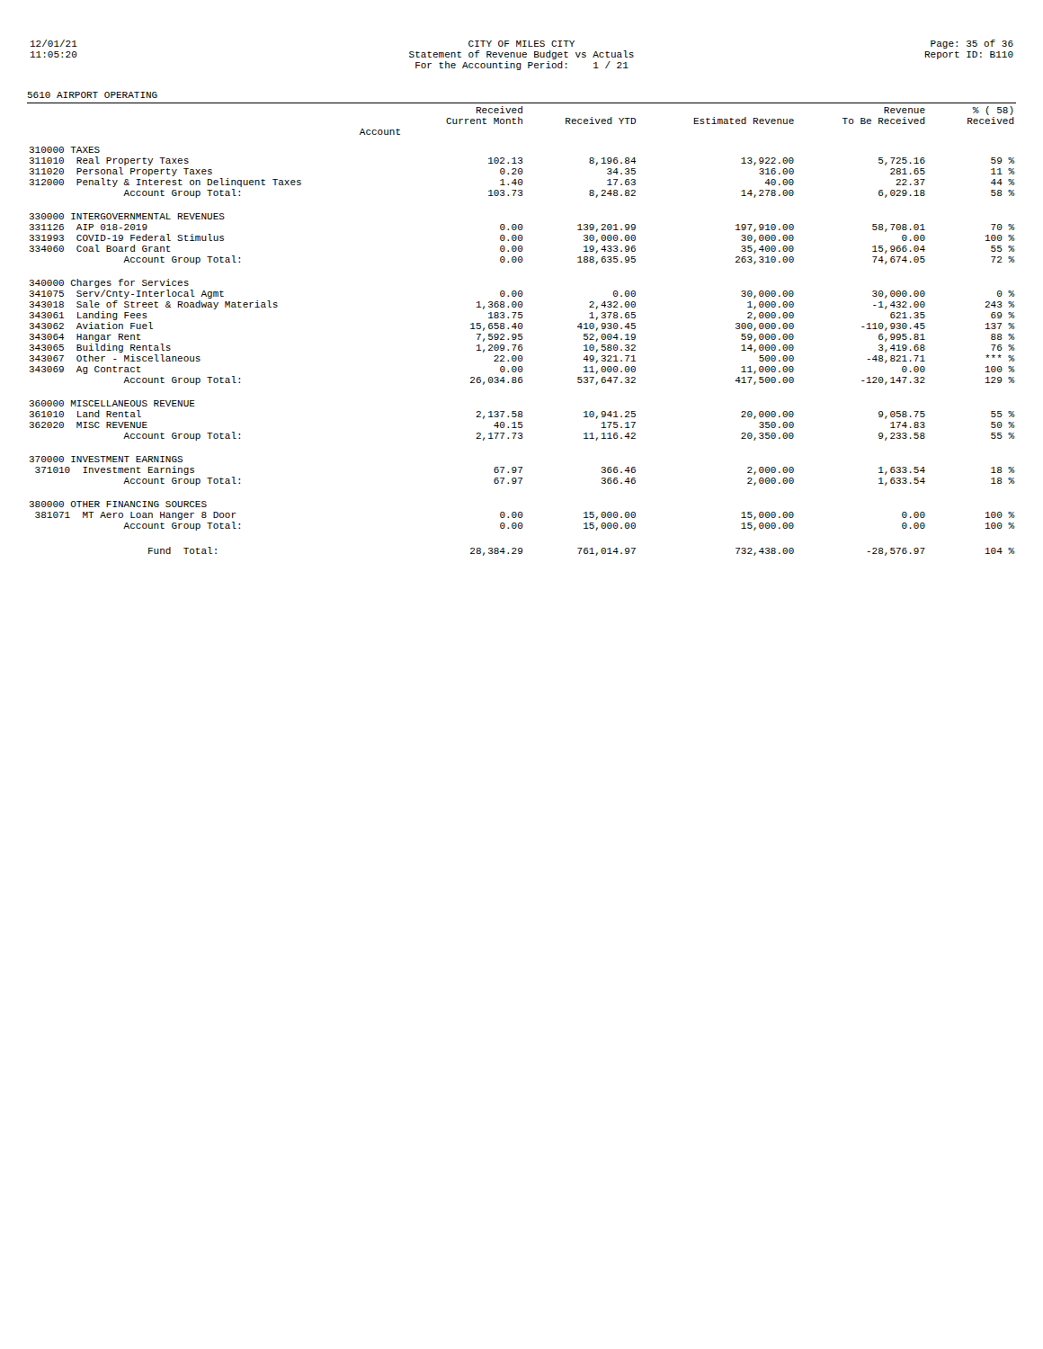| 12/01/21 11:05:20 | CITY OF MILES CITY Statement of Revenue Budget vs Actuals For the Accounting Period: 1 / 21 | Page: 35 of 36 Report ID: B110 |
5610 AIRPORT OPERATING
| | Received Current Month | Received YTD | Estimated Revenue | Revenue To Be Received | % ( 58) Received |
| --- | --- | --- | --- | --- | --- |
| Account | | | | | |
| 310000 TAXES | | | | | |
| 311010 Real Property Taxes | 102.13 | 8,196.84 | 13,922.00 | 5,725.16 | 59 % |
| 311020 Personal Property Taxes | 0.20 | 34.35 | 316.00 | 281.65 | 11 % |
| 312000 Penalty & Interest on Delinquent Taxes | 1.40 | 17.63 | 40.00 | 22.37 | 44 % |
| Account Group Total: | 103.73 | 8,248.82 | 14,278.00 | 6,029.18 | 58 % |
| 330000 INTERGOVERNMENTAL REVENUES | | | | | |
| 331126 AIP 018-2019 | 0.00 | 139,201.99 | 197,910.00 | 58,708.01 | 70 % |
| 331993 COVID-19 Federal Stimulus | 0.00 | 30,000.00 | 30,000.00 | 0.00 | 100 % |
| 334060 Coal Board Grant | 0.00 | 19,433.96 | 35,400.00 | 15,966.04 | 55 % |
| Account Group Total: | 0.00 | 188,635.95 | 263,310.00 | 74,674.05 | 72 % |
| 340000 Charges for Services | | | | | |
| 341075 Serv/Cnty-Interlocal Agmt | 0.00 | 0.00 | 30,000.00 | 30,000.00 | 0 % |
| 343018 Sale of Street & Roadway Materials | 1,368.00 | 2,432.00 | 1,000.00 | -1,432.00 | 243 % |
| 343061 Landing Fees | 183.75 | 1,378.65 | 2,000.00 | 621.35 | 69 % |
| 343062 Aviation Fuel | 15,658.40 | 410,930.45 | 300,000.00 | -110,930.45 | 137 % |
| 343064 Hangar Rent | 7,592.95 | 52,004.19 | 59,000.00 | 6,995.81 | 88 % |
| 343065 Building Rentals | 1,209.76 | 10,580.32 | 14,000.00 | 3,419.68 | 76 % |
| 343067 Other - Miscellaneous | 22.00 | 49,321.71 | 500.00 | -48,821.71 | *** % |
| 343069 Ag Contract | 0.00 | 11,000.00 | 11,000.00 | 0.00 | 100 % |
| Account Group Total: | 26,034.86 | 537,647.32 | 417,500.00 | -120,147.32 | 129 % |
| 360000 MISCELLANEOUS REVENUE | | | | | |
| 361010 Land Rental | 2,137.58 | 10,941.25 | 20,000.00 | 9,058.75 | 55 % |
| 362020 MISC REVENUE | 40.15 | 175.17 | 350.00 | 174.83 | 50 % |
| Account Group Total: | 2,177.73 | 11,116.42 | 20,350.00 | 9,233.58 | 55 % |
| 370000 INVESTMENT EARNINGS | | | | | |
| 371010 Investment Earnings | 67.97 | 366.46 | 2,000.00 | 1,633.54 | 18 % |
| Account Group Total: | 67.97 | 366.46 | 2,000.00 | 1,633.54 | 18 % |
| 380000 OTHER FINANCING SOURCES | | | | | |
| 381071 MT Aero Loan Hanger 8 Door | 0.00 | 15,000.00 | 15,000.00 | 0.00 | 100 % |
| Account Group Total: | 0.00 | 15,000.00 | 15,000.00 | 0.00 | 100 % |
| Fund Total: | 28,384.29 | 761,014.97 | 732,438.00 | -28,576.97 | 104 % |